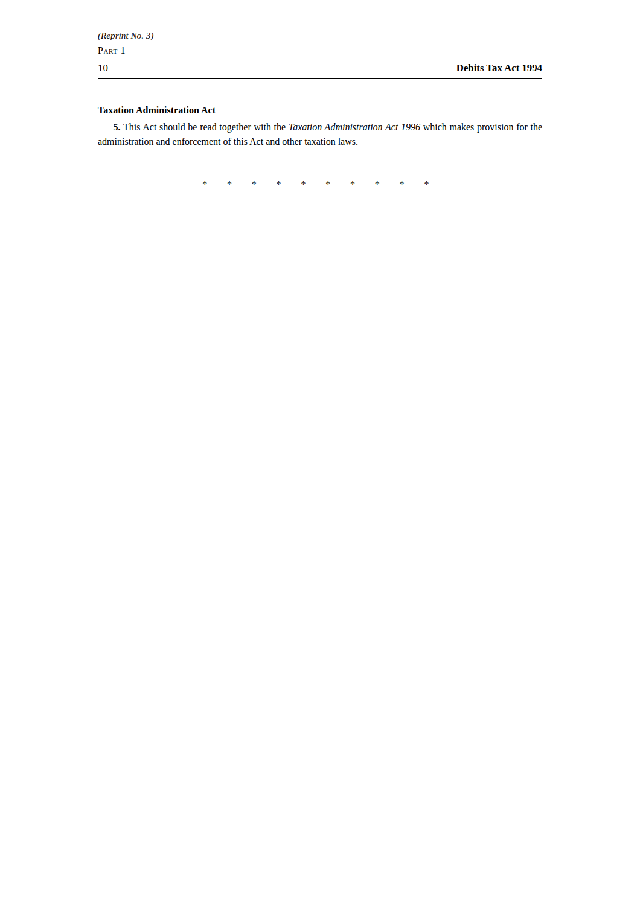(Reprint No. 3)
Part 1
10 Debits Tax Act 1994
Taxation Administration Act
5. This Act should be read together with the Taxation Administration Act 1996 which makes provision for the administration and enforcement of this Act and other taxation laws.
* * * * * * * * * *